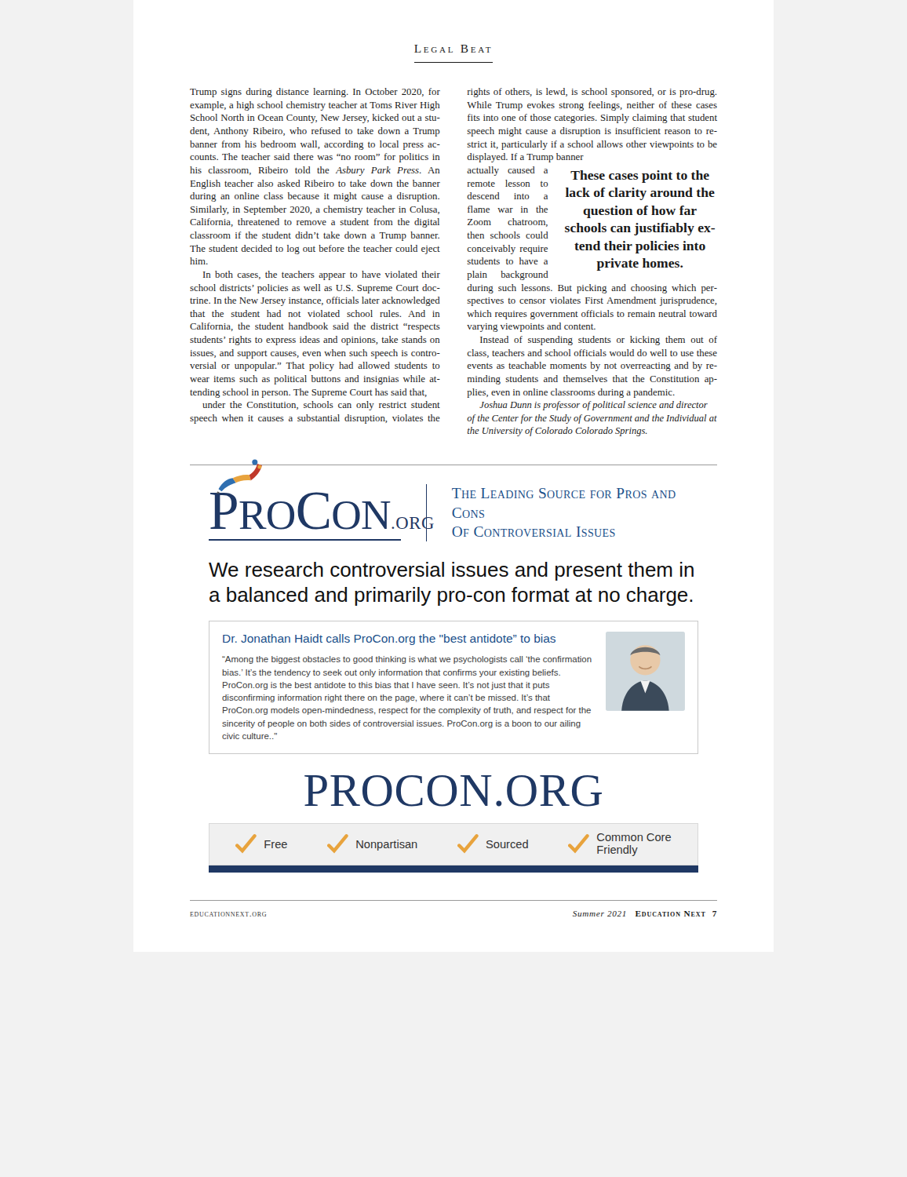Legal Beat
Trump signs during distance learning. In October 2020, for example, a high school chemistry teacher at Toms River High School North in Ocean County, New Jersey, kicked out a student, Anthony Ribeiro, who refused to take down a Trump banner from his bedroom wall, according to local press accounts. The teacher said there was “no room” for politics in his classroom, Ribeiro told the Asbury Park Press. An English teacher also asked Ribeiro to take down the banner during an online class because it might cause a disruption. Similarly, in September 2020, a chemistry teacher in Colusa, California, threatened to remove a student from the digital classroom if the student didn’t take down a Trump banner. The student decided to log out before the teacher could eject him.
In both cases, the teachers appear to have violated their school districts’ policies as well as U.S. Supreme Court doctrine. In the New Jersey instance, officials later acknowledged that the student had not violated school rules. And in California, the student handbook said the district “respects students’ rights to express ideas and opinions, take stands on issues, and support causes, even when such speech is controversial or unpopular.” That policy had allowed students to wear items such as political buttons and insignias while attending school in person. The Supreme Court has said that,
under the Constitution, schools can only restrict student speech when it causes a substantial disruption, violates the rights of others, is lewd, is school sponsored, or is pro-drug. While Trump evokes strong feelings, neither of these cases fits into one of those categories. Simply claiming that student speech might cause a disruption is insufficient reason to restrict it, particularly if a school allows other viewpoints to be displayed. If a Trump banner
These cases point to the lack of clarity around the question of how far schools can justifiably extend their policies into private homes.
actually caused a remote lesson to descend into a flame war in the Zoom chatroom, then schools could conceivably require students to have a plain background during such lessons. But picking and choosing which perspectives to censor violates First Amendment jurisprudence, which requires government officials to remain neutral toward varying viewpoints and content.
Instead of suspending students or kicking them out of class, teachers and school officials would do well to use these events as teachable moments by not overreacting and by reminding students and themselves that the Constitution applies, even in online classrooms during a pandemic.
Joshua Dunn is professor of political science and director of the Center for the Study of Government and the Individual at the University of Colorado Colorado Springs.
PROCON.ORG
The Leading Source for Pros and Cons
Of Controversial Issues
We research controversial issues and present them in a balanced and primarily pro-con format at no charge.
Dr. Jonathan Haidt calls ProCon.org the "best antidote” to bias
“Among the biggest obstacles to good thinking is what we psychologists call ‘the confirmation bias.’ It’s the tendency to seek out only information that confirms your existing beliefs. ProCon.org is the best antidote to this bias that I have seen. It’s not just that it puts disconfirming information right there on the page, where it can’t be missed. It’s that ProCon.org models open-mindedness, respect for the complexity of truth, and respect for the sincerity of people on both sides of controversial issues. ProCon.org is a boon to our ailing civic culture.."
PROCON.ORG
Free
Nonpartisan
Sourced
Common Core
Friendly
educationnext.org
Summer 2021 Education Next 7